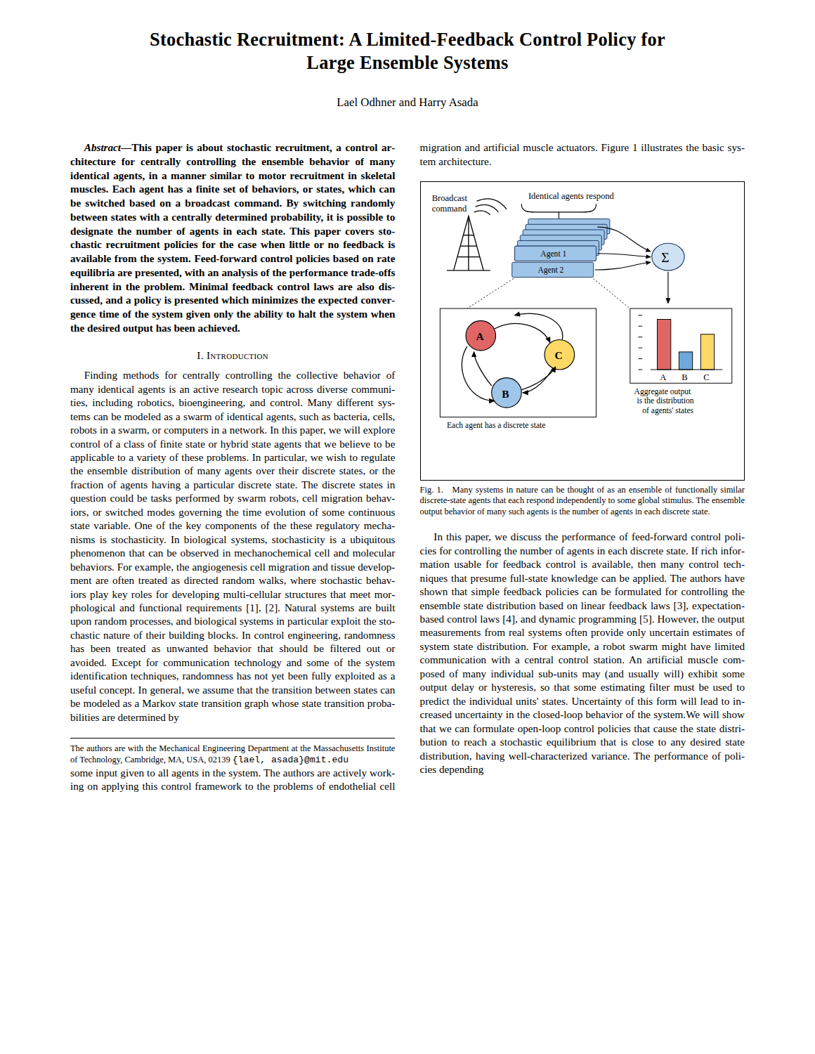Stochastic Recruitment: A Limited-Feedback Control Policy for
Large Ensemble Systems
Lael Odhner and Harry Asada
Abstract—This paper is about stochastic recruitment, a control architecture for centrally controlling the ensemble behavior of many identical agents, in a manner similar to motor recruitment in skeletal muscles. Each agent has a finite set of behaviors, or states, which can be switched based on a broadcast command. By switching randomly between states with a centrally determined probability, it is possible to designate the number of agents in each state. This paper covers stochastic recruitment policies for the case when little or no feedback is available from the system. Feed-forward control policies based on rate equilibria are presented, with an analysis of the performance trade-offs inherent in the problem. Minimal feedback control laws are also discussed, and a policy is presented which minimizes the expected convergence time of the system given only the ability to halt the system when the desired output has been achieved.
I. Introduction
Finding methods for centrally controlling the collective behavior of many identical agents is an active research topic across diverse communities, including robotics, bioengineering, and control. Many different systems can be modeled as a swarm of identical agents, such as bacteria, cells, robots in a swarm, or computers in a network. In this paper, we will explore control of a class of finite state or hybrid state agents that we believe to be applicable to a variety of these problems. In particular, we wish to regulate the ensemble distribution of many agents over their discrete states, or the fraction of agents having a particular discrete state. The discrete states in question could be tasks performed by swarm robots, cell migration behaviors, or switched modes governing the time evolution of some continuous state variable. One of the key components of the these regulatory mechanisms is stochasticity. In biological systems, stochasticity is a ubiquitous phenomenon that can be observed in mechanochemical cell and molecular behaviors. For example, the angiogenesis cell migration and tissue development are often treated as directed random walks, where stochastic behaviors play key roles for developing multi-cellular structures that meet morphological and functional requirements [1], [2]. Natural systems are built upon random processes, and biological systems in particular exploit the stochastic nature of their building blocks. In control engineering, randomness has been treated as unwanted behavior that should be filtered out or avoided. Except for communication technology and some of the system identification techniques, randomness has not yet been fully exploited as a useful concept. In general, we assume that the transition between states can be modeled as a Markov state transition graph whose state transition probabilities are determined by
The authors are with the Mechanical Engineering Department at the Massachusetts Institute of Technology, Cambridge, MA, USA, 02139 {lael, asada}@mit.edu
some input given to all agents in the system. The authors are actively working on applying this control framework to the problems of endothelial cell migration and artificial muscle actuators. Figure 1 illustrates the basic system architecture.
Broadcast command Identical agents respond Agent 1 Agent 2 Σ A B C Aggregate output is the distribution of agents' states A C B Each agent has a discrete state
Fig. 1. Many systems in nature can be thought of as an ensemble of functionally similar discrete-state agents that each respond independently to some global stimulus. The ensemble output behavior of many such agents is the number of agents in each discrete state.
In this paper, we discuss the performance of feed-forward control policies for controlling the number of agents in each discrete state. If rich information usable for feedback control is available, then many control techniques that presume full-state knowledge can be applied. The authors have shown that simple feedback policies can be formulated for controlling the ensemble state distribution based on linear feedback laws [3], expectation-based control laws [4], and dynamic programming [5]. However, the output measurements from real systems often provide only uncertain estimates of system state distribution. For example, a robot swarm might have limited communication with a central control station. An artificial muscle composed of many individual sub-units may (and usually will) exhibit some output delay or hysteresis, so that some estimating filter must be used to predict the individual units' states. Uncertainty of this form will lead to increased uncertainty in the closed-loop behavior of the system.We will show that we can formulate open-loop control policies that cause the state distribution to reach a stochastic equilibrium that is close to any desired state distribution, having well-characterized variance. The performance of policies depending